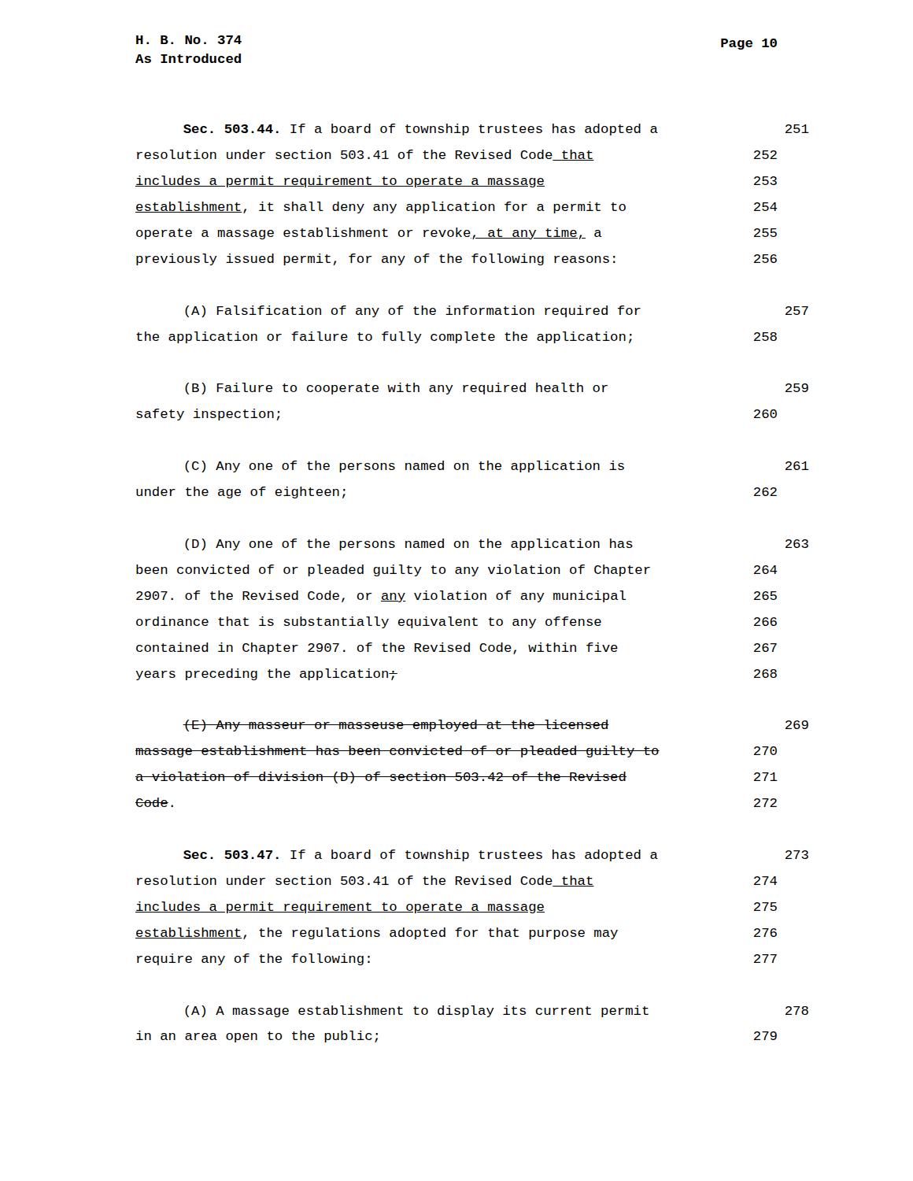H. B. No. 374
As Introduced
Page 10
Sec. 503.44. If a board of township trustees has adopted a251
resolution under section 503.41 of the Revised Code that 252
includes a permit requirement to operate a massage 253
establishment, it shall deny any application for a permit to254
operate a massage establishment or revoke, at any time, a255
previously issued permit, for any of the following reasons:256
(A) Falsification of any of the information required for257
the application or failure to fully complete the application;258
(B) Failure to cooperate with any required health or259
safety inspection;260
(C) Any one of the persons named on the application is261
under the age of eighteen;262
(D) Any one of the persons named on the application has263
been convicted of or pleaded guilty to any violation of Chapter264
2907. of the Revised Code, or any violation of any municipal265
ordinance that is substantially equivalent to any offense266
contained in Chapter 2907. of the Revised Code, within five267
years preceding the application; 268
(E) Any masseur or masseuse employed at the licensed 269
massage establishment has been convicted of or pleaded guilty to 270
a violation of division (D) of section 503.42 of the Revised 271
Code.272
Sec. 503.47. If a board of township trustees has adopted a273
resolution under section 503.41 of the Revised Code that 274
includes a permit requirement to operate a massage 275
establishment, the regulations adopted for that purpose may276
require any of the following:277
(A) A massage establishment to display its current permit278
in an area open to the public;279